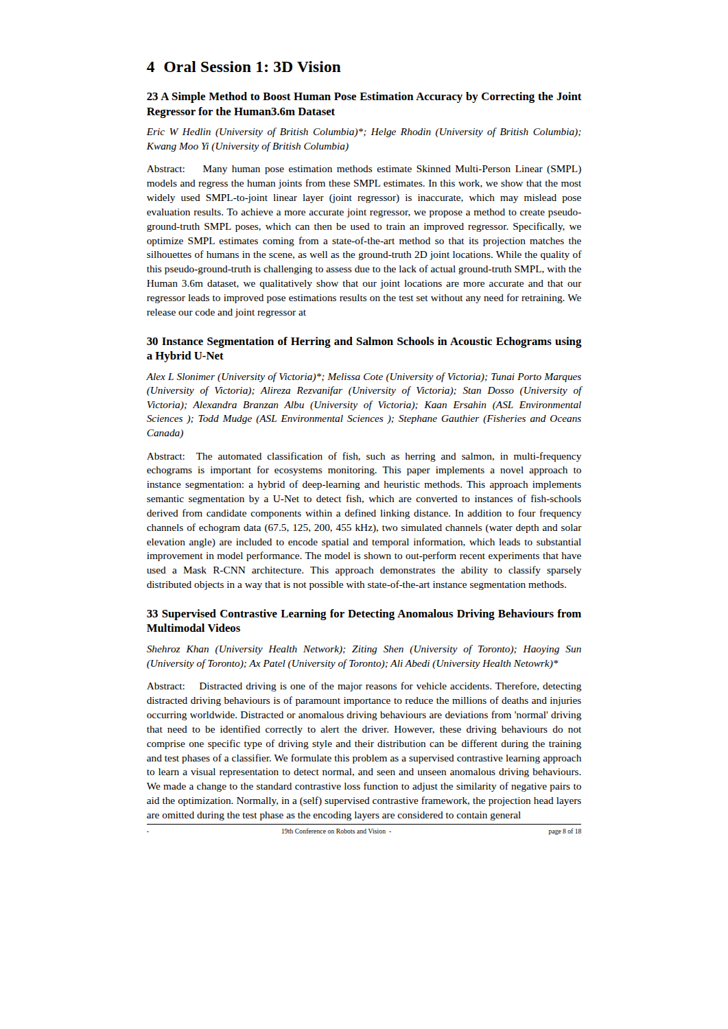4 Oral Session 1: 3D Vision
23 A Simple Method to Boost Human Pose Estimation Accuracy by Correcting the Joint Regressor for the Human3.6m Dataset
Eric W Hedlin (University of British Columbia)*; Helge Rhodin (University of British Columbia); Kwang Moo Yi (University of British Columbia)
Abstract: Many human pose estimation methods estimate Skinned Multi-Person Linear (SMPL) models and regress the human joints from these SMPL estimates. In this work, we show that the most widely used SMPL-to-joint linear layer (joint regressor) is inaccurate, which may mislead pose evaluation results. To achieve a more accurate joint regressor, we propose a method to create pseudo-ground-truth SMPL poses, which can then be used to train an improved regressor. Specifically, we optimize SMPL estimates coming from a state-of-the-art method so that its projection matches the silhouettes of humans in the scene, as well as the ground-truth 2D joint locations. While the quality of this pseudo-ground-truth is challenging to assess due to the lack of actual ground-truth SMPL, with the Human 3.6m dataset, we qualitatively show that our joint locations are more accurate and that our regressor leads to improved pose estimations results on the test set without any need for retraining. We release our code and joint regressor at
30 Instance Segmentation of Herring and Salmon Schools in Acoustic Echograms using a Hybrid U-Net
Alex L Slonimer (University of Victoria)*; Melissa Cote (University of Victoria); Tunai Porto Marques (University of Victoria); Alireza Rezvanifar (University of Victoria); Stan Dosso (University of Victoria); Alexandra Branzan Albu (University of Victoria); Kaan Ersahin (ASL Environmental Sciences ); Todd Mudge (ASL Environmental Sciences ); Stephane Gauthier (Fisheries and Oceans Canada)
Abstract: The automated classification of fish, such as herring and salmon, in multi-frequency echograms is important for ecosystems monitoring. This paper implements a novel approach to instance segmentation: a hybrid of deep-learning and heuristic methods. This approach implements semantic segmentation by a U-Net to detect fish, which are converted to instances of fish-schools derived from candidate components within a defined linking distance. In addition to four frequency channels of echogram data (67.5, 125, 200, 455 kHz), two simulated channels (water depth and solar elevation angle) are included to encode spatial and temporal information, which leads to substantial improvement in model performance. The model is shown to out-perform recent experiments that have used a Mask R-CNN architecture. This approach demonstrates the ability to classify sparsely distributed objects in a way that is not possible with state-of-the-art instance segmentation methods.
33 Supervised Contrastive Learning for Detecting Anomalous Driving Behaviours from Multimodal Videos
Shehroz Khan (University Health Network); Ziting Shen (University of Toronto); Haoying Sun (University of Toronto); Ax Patel (University of Toronto); Ali Abedi (University Health Netowrk)*
Abstract: Distracted driving is one of the major reasons for vehicle accidents. Therefore, detecting distracted driving behaviours is of paramount importance to reduce the millions of deaths and injuries occurring worldwide. Distracted or anomalous driving behaviours are deviations from 'normal' driving that need to be identified correctly to alert the driver. However, these driving behaviours do not comprise one specific type of driving style and their distribution can be different during the training and test phases of a classifier. We formulate this problem as a supervised contrastive learning approach to learn a visual representation to detect normal, and seen and unseen anomalous driving behaviours. We made a change to the standard contrastive loss function to adjust the similarity of negative pairs to aid the optimization. Normally, in a (self) supervised contrastive framework, the projection head layers are omitted during the test phase as the encoding layers are considered to contain general
-
19th Conference on Robots and Vision-
page 8 of 18